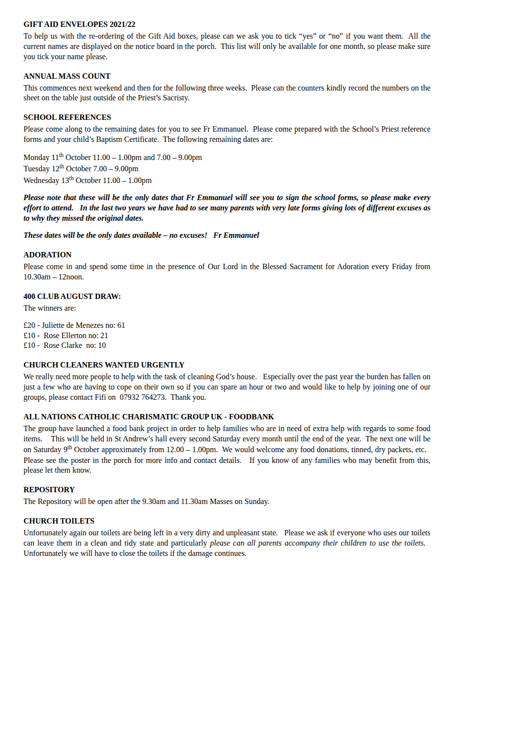Gift Aid Envelopes 2021/22
To help us with the re-ordering of the Gift Aid boxes, please can we ask you to tick “yes” or “no” if you want them. All the current names are displayed on the notice board in the porch. This list will only be available for one month, so please make sure you tick your name please.
Annual Mass Count
This commences next weekend and then for the following three weeks. Please can the counters kindly record the numbers on the sheet on the table just outside of the Priest’s Sacristy.
School References
Please come along to the remaining dates for you to see Fr Emmanuel. Please come prepared with the School’s Priest reference forms and your child’s Baptism Certificate. The following remaining dates are:
Monday 11th October 11.00 – 1.00pm and 7.00 – 9.00pm
Tuesday 12th October 7.00 – 9.00pm
Wednesday 13th October 11.00 – 1.00pm
Please note that these will be the only dates that Fr Emmanuel will see you to sign the school forms, so please make every effort to attend. In the last two years we have had to see many parents with very late forms giving lots of different excuses as to why they missed the original dates.
These dates will be the only dates available – no excuses! Fr Emmanuel
Adoration
Please come in and spend some time in the presence of Our Lord in the Blessed Sacrament for Adoration every Friday from 10.30am – 12noon.
400 Club August Draw:
The winners are:
£20 - Juliette de Menezes no: 61
£10 - Rose Ellerton no: 21
£10 - Rose Clarke no: 10
Church Cleaners Wanted Urgently
We really need more people to help with the task of cleaning God’s house. Especially over the past year the burden has fallen on just a few who are having to cope on their own so if you can spare an hour or two and would like to help by joining one of our groups, please contact Fifi on 07932 764273. Thank you.
All Nations Catholic Charismatic Group UK - Foodbank
The group have launched a food bank project in order to help families who are in need of extra help with regards to some food items. This will be held in St Andrew’s hall every second Saturday every month until the end of the year. The next one will be on Saturday 9th October approximately from 12.00 – 1.00pm. We would welcome any food donations, tinned, dry packets, etc. Please see the poster in the porch for more info and contact details. If you know of any families who may benefit from this, please let them know.
Repository
The Repository will be open after the 9.30am and 11.30am Masses on Sunday.
Church Toilets
Unfortunately again our toilets are being left in a very dirty and unpleasant state. Please we ask if everyone who uses our toilets can leave them in a clean and tidy state and particularly please can all parents accompany their children to use the toilets. Unfortunately we will have to close the toilets if the damage continues.